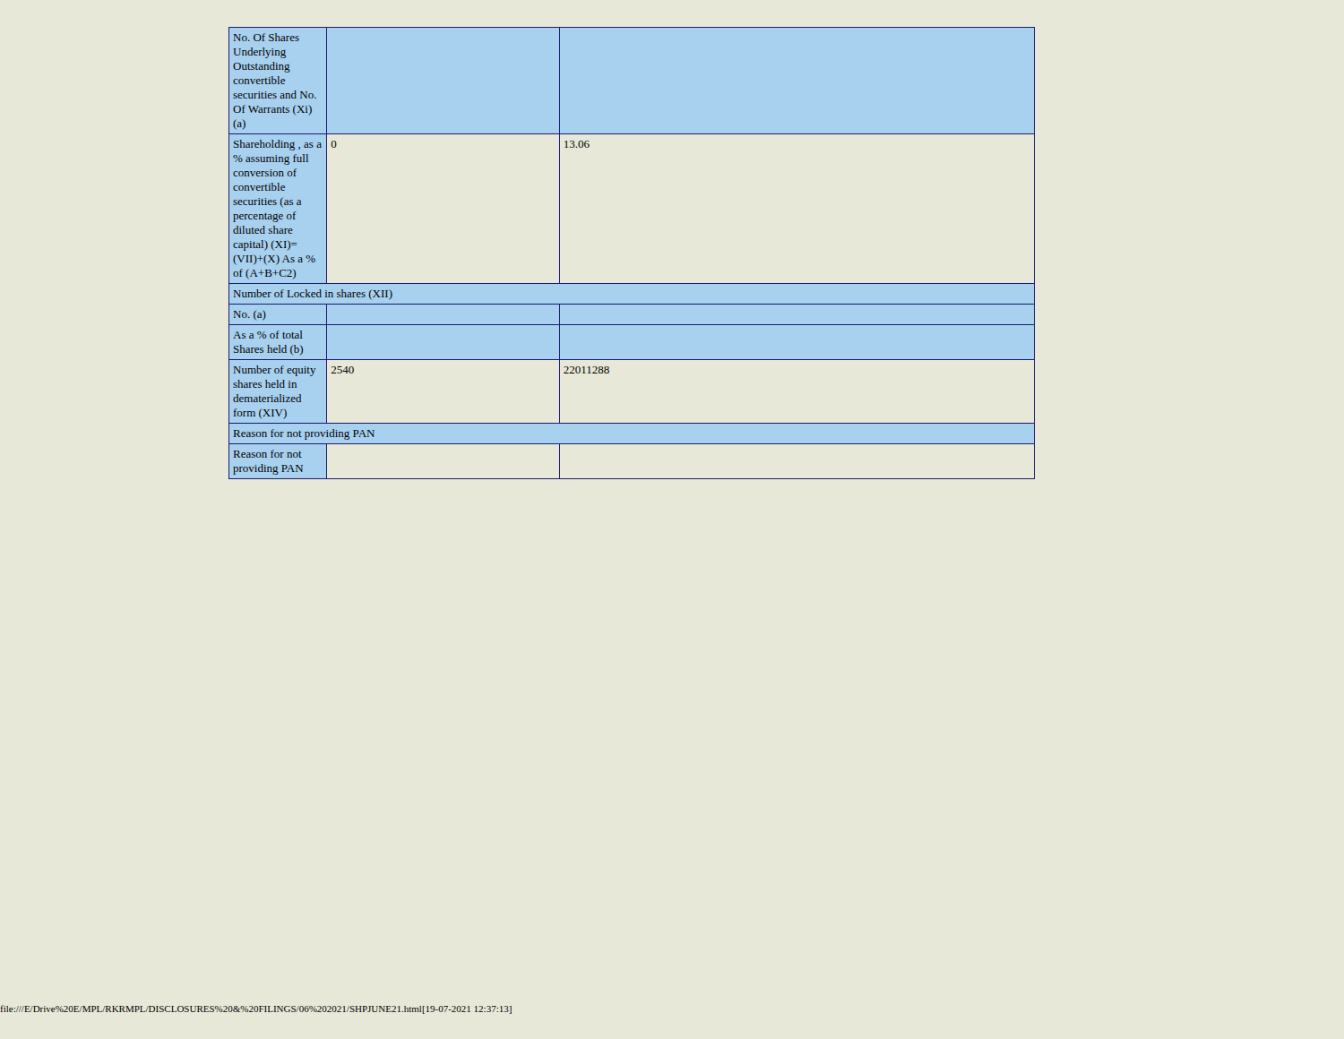| No. Of Shares Underlying Outstanding convertible securities and No. Of Warrants (Xi) (a) | | |
| Shareholding , as a % assuming full conversion of convertible securities (as a percentage of diluted share capital) (XI)= (VII)+(X) As a % of (A+B+C2) | 0 | 13.06 |
| Number of Locked in shares (XII) |
| No. (a) | | |
| As a % of total Shares held (b) | | |
| Number of equity shares held in dematerialized form (XIV) | 2540 | 22011288 |
| Reason for not providing PAN |
| Reason for not providing PAN | | |
file:///E/Drive%20E/MPL/RKRMPL/DISCLOSURES%20&%20FILINGS/06%202021/SHPJUNE21.html[19-07-2021 12:37:13]